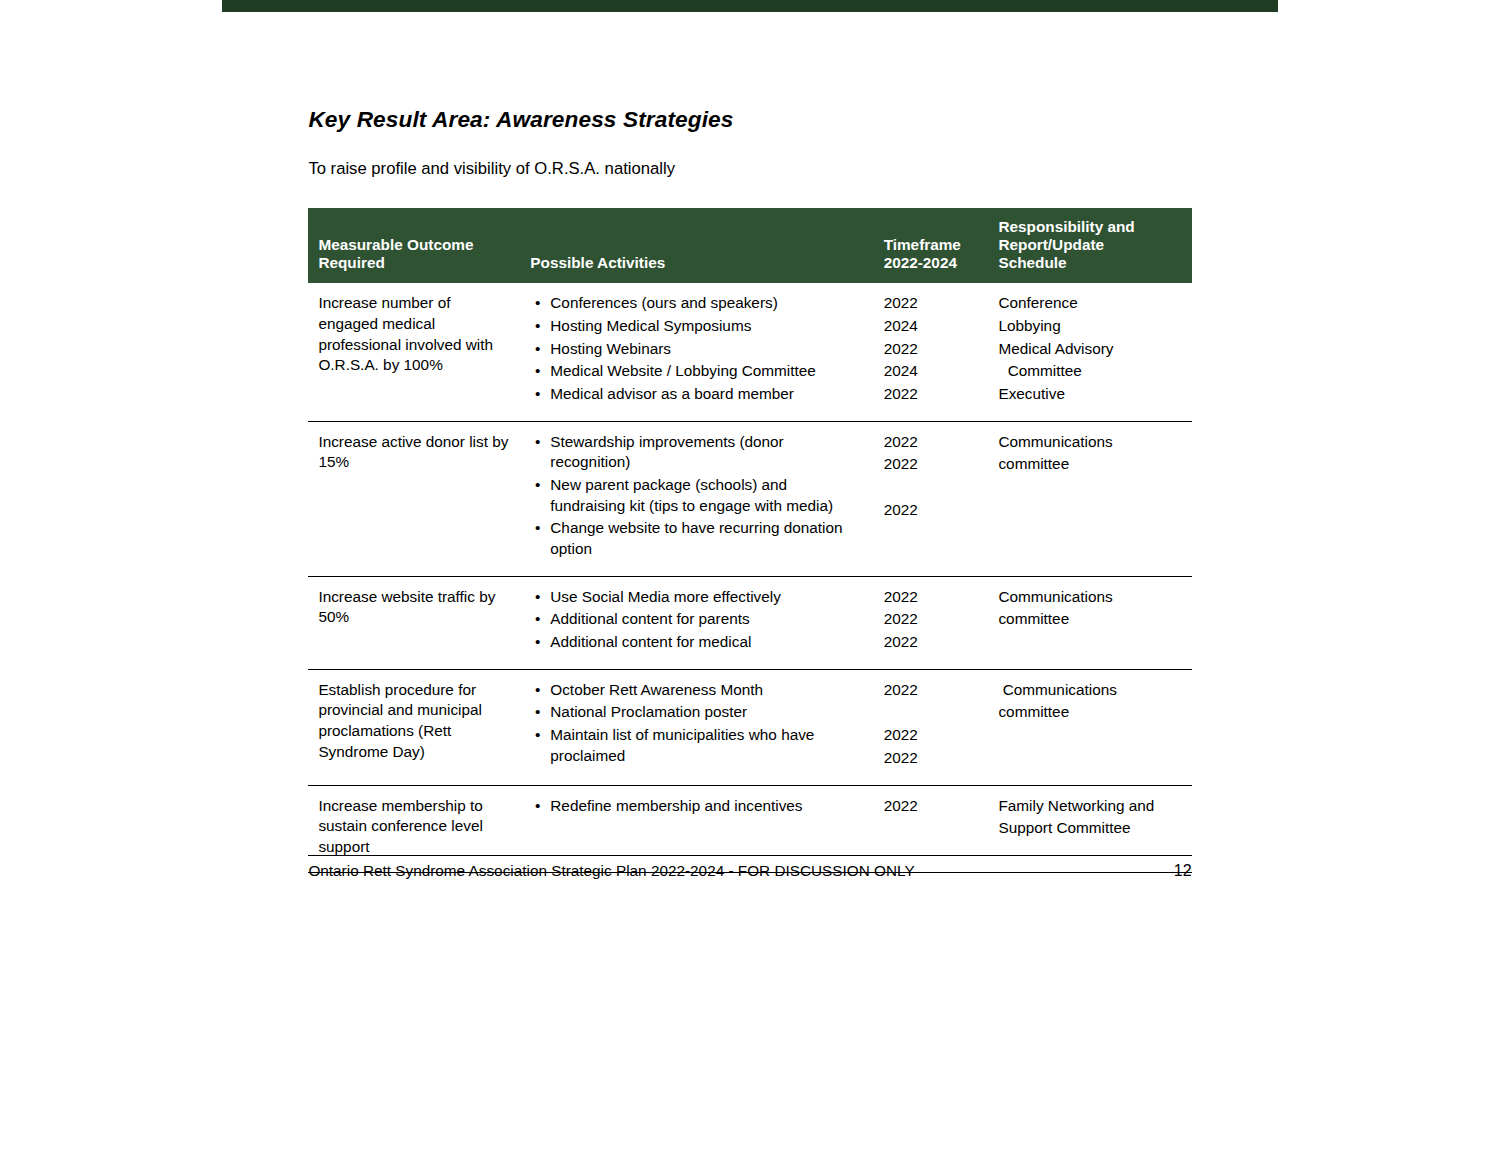Key Result Area: Awareness Strategies
To raise profile and visibility of O.R.S.A. nationally
| Measurable Outcome Required | Possible Activities | Timeframe 2022-2024 | Responsibility and Report/Update Schedule |
| --- | --- | --- | --- |
| Increase number of engaged medical professional involved with O.R.S.A. by 100% | Conferences (ours and speakers) Hosting Medical Symposiums Hosting Webinars Medical Website / Lobbying Committee Medical advisor as a board member | 2022 2024 2022 2024 2022 | Conference Lobbying Medical Advisory Committee Executive |
| Increase active donor list by 15% | Stewardship improvements (donor recognition) New parent package (schools) and fundraising kit (tips to engage with media) Change website to have recurring donation option | 2022 2022 2022 | Communications committee |
| Increase website traffic by 50% | Use Social Media more effectively Additional content for parents Additional content for medical | 2022 2022 2022 | Communications committee |
| Establish procedure for provincial and municipal proclamations (Rett Syndrome Day) | October Rett Awareness Month National Proclamation poster Maintain list of municipalities who have proclaimed | 2022 2022 2022 | Communications committee |
| Increase membership to sustain conference level support | Redefine membership and incentives | 2022 | Family Networking and Support Committee |
Ontario Rett Syndrome Association Strategic Plan 2022-2024 - FOR DISCUSSION ONLY 12